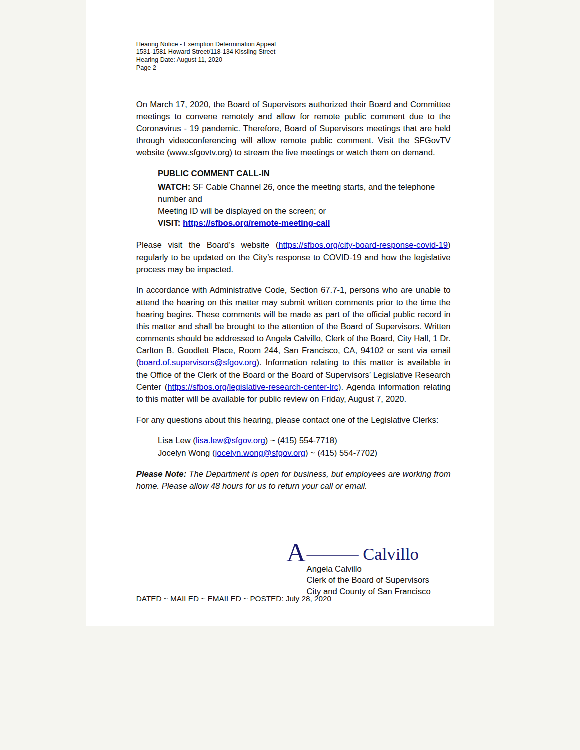Hearing Notice - Exemption Determination Appeal
1531-1581 Howard Street/118-134 Kissling Street
Hearing Date: August 11, 2020
Page 2
On March 17, 2020, the Board of Supervisors authorized their Board and Committee meetings to convene remotely and allow for remote public comment due to the Coronavirus - 19 pandemic. Therefore, Board of Supervisors meetings that are held through videoconferencing will allow remote public comment. Visit the SFGovTV website (www.sfgovtv.org) to stream the live meetings or watch them on demand.
PUBLIC COMMENT CALL-IN
WATCH: SF Cable Channel 26, once the meeting starts, and the telephone number and
Meeting ID will be displayed on the screen; or
VISIT: https://sfbos.org/remote-meeting-call
Please visit the Board’s website (https://sfbos.org/city-board-response-covid-19) regularly to be updated on the City’s response to COVID-19 and how the legislative process may be impacted.
In accordance with Administrative Code, Section 67.7-1, persons who are unable to attend the hearing on this matter may submit written comments prior to the time the hearing begins. These comments will be made as part of the official public record in this matter and shall be brought to the attention of the Board of Supervisors. Written comments should be addressed to Angela Calvillo, Clerk of the Board, City Hall, 1 Dr. Carlton B. Goodlett Place, Room 244, San Francisco, CA, 94102 or sent via email (board.of.supervisors@sfgov.org). Information relating to this matter is available in the Office of the Clerk of the Board or the Board of Supervisors’ Legislative Research Center (https://sfbos.org/legislative-research-center-lrc). Agenda information relating to this matter will be available for public review on Friday, August 7, 2020.
For any questions about this hearing, please contact one of the Legislative Clerks:
Lisa Lew (lisa.lew@sfgov.org) ~ (415) 554-7718)
Jocelyn Wong (jocelyn.wong@sfgov.org) ~ (415) 554-7702)
Please Note: The Department is open for business, but employees are working from home. Please allow 48 hours for us to return your call or email.
A
——— Calvillo
Angela Calvillo
Clerk of the Board of Supervisors
City and County of San Francisco
DATED ~ MAILED ~ EMAILED ~ POSTED: July 28, 2020